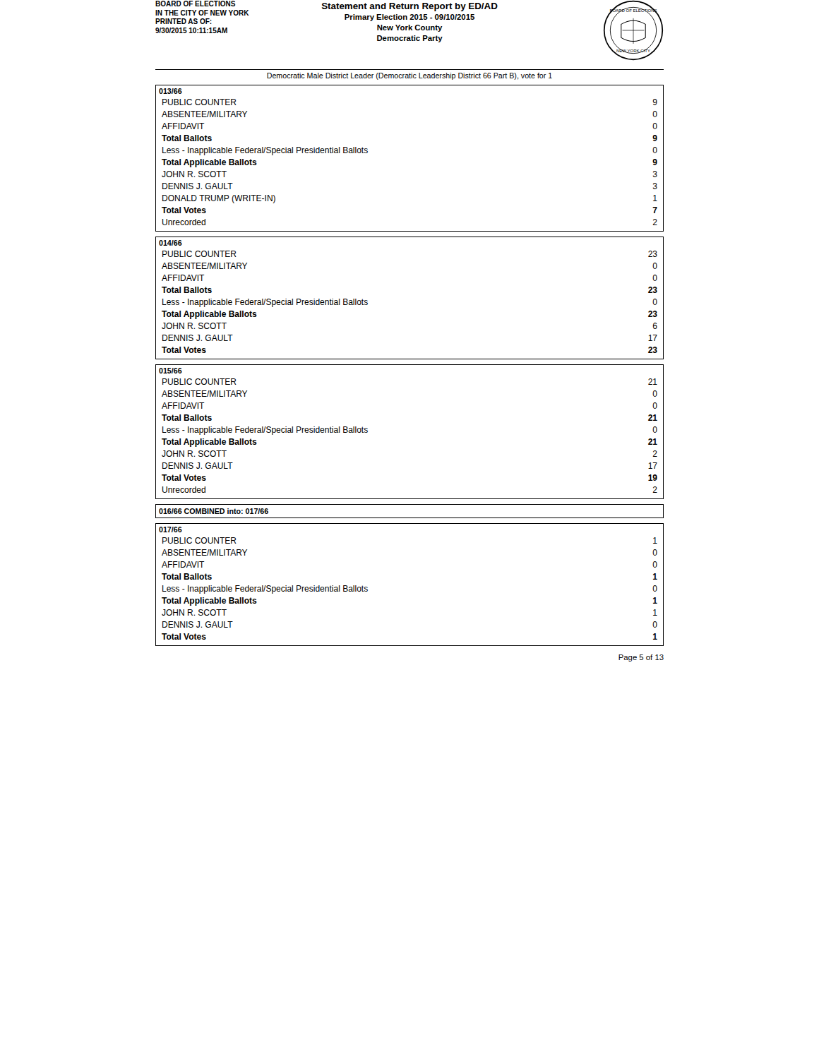BOARD OF ELECTIONS
IN THE CITY OF NEW YORK
PRINTED AS OF:
9/30/2015 10:11:15AM
Statement and Return Report by ED/AD
Primary Election 2015 - 09/10/2015
New York County
Democratic Party
Democratic Male District Leader (Democratic Leadership District 66 Part B), vote for 1
013/66
| PUBLIC COUNTER | 9 |
| ABSENTEE/MILITARY | 0 |
| AFFIDAVIT | 0 |
| Total Ballots | 9 |
| Less - Inapplicable Federal/Special Presidential Ballots | 0 |
| Total Applicable Ballots | 9 |
| JOHN R. SCOTT | 3 |
| DENNIS J. GAULT | 3 |
| DONALD TRUMP (WRITE-IN) | 1 |
| Total Votes | 7 |
| Unrecorded | 2 |
014/66
| PUBLIC COUNTER | 23 |
| ABSENTEE/MILITARY | 0 |
| AFFIDAVIT | 0 |
| Total Ballots | 23 |
| Less - Inapplicable Federal/Special Presidential Ballots | 0 |
| Total Applicable Ballots | 23 |
| JOHN R. SCOTT | 6 |
| DENNIS J. GAULT | 17 |
| Total Votes | 23 |
015/66
| PUBLIC COUNTER | 21 |
| ABSENTEE/MILITARY | 0 |
| AFFIDAVIT | 0 |
| Total Ballots | 21 |
| Less - Inapplicable Federal/Special Presidential Ballots | 0 |
| Total Applicable Ballots | 21 |
| JOHN R. SCOTT | 2 |
| DENNIS J. GAULT | 17 |
| Total Votes | 19 |
| Unrecorded | 2 |
016/66 COMBINED into: 017/66
017/66
| PUBLIC COUNTER | 1 |
| ABSENTEE/MILITARY | 0 |
| AFFIDAVIT | 0 |
| Total Ballots | 1 |
| Less - Inapplicable Federal/Special Presidential Ballots | 0 |
| Total Applicable Ballots | 1 |
| JOHN R. SCOTT | 1 |
| DENNIS J. GAULT | 0 |
| Total Votes | 1 |
Page 5 of 13